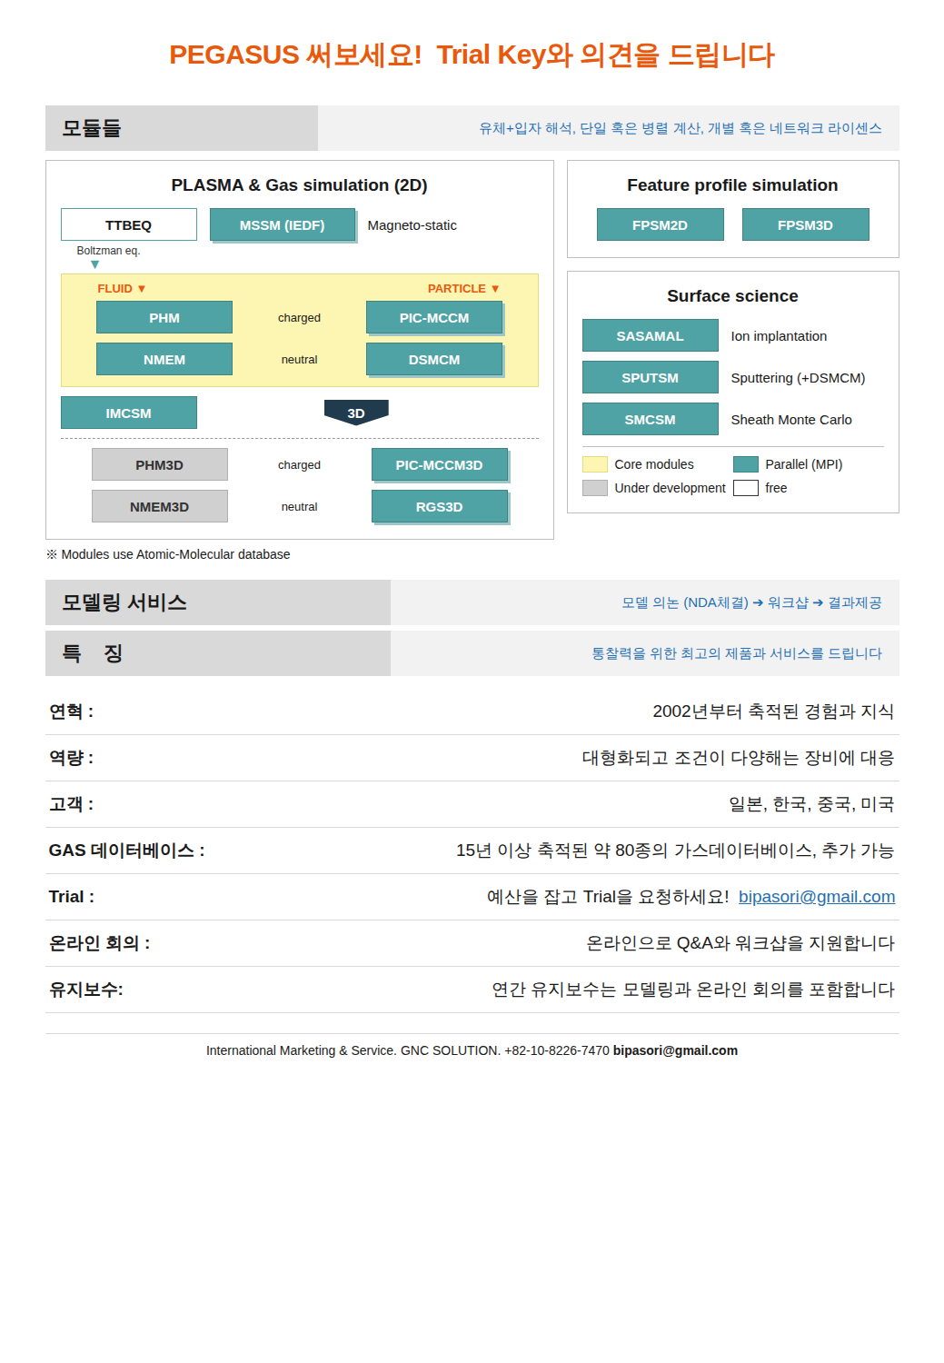PEGASUS 써보세요! Trial Key와 의견을 드립니다
모듈들
유체+입자 해석, 단일 혹은 병렬 계산, 개별 혹은 네트워크 라이센스
PLASMA & Gas simulation (2D)
TTBEQ
MSSM (IEDF)
Magneto-static
Boltzman eq.
▼
FLUID ▼ PARTICLE ▼
PHM
charged
PIC-MCCM
NMEM
neutral
DSMCM
IMCSM
3D
PHM3D
charged
PIC-MCCM3D
NMEM3D
neutral
RGS3D
Feature profile simulation
FPSM2D
FPSM3D
Surface science
SASAMAL
Ion implantation
SPUTSM
Sputtering (+DSMCM)
SMCSM
Sheath Monte Carlo
Core modules
Parallel (MPI)
Under development
free
※ Modules use Atomic-Molecular database
모델링 서비스
모델 의논 (NDA체결) ➔ 워크샵 ➔ 결과제공
특 징
통찰력을 위한 최고의 제품과 서비스를 드립니다
연혁 :
2002년부터 축적된 경험과 지식
역량 :
대형화되고 조건이 다양해는 장비에 대응
고객 :
일본, 한국, 중국, 미국
GAS 데이터베이스 :
15년 이상 축적된 약 80종의 가스데이터베이스, 추가 가능
Trial :
예산을 잡고 Trial을 요청하세요! bipasori@gmail.com
온라인 회의 :
온라인으로 Q&A와 워크샵을 지원합니다
유지보수:
연간 유지보수는 모델링과 온라인 회의를 포함합니다
International Marketing & Service. GNC SOLUTION. +82-10-8226-7470 bipasori@gmail.com